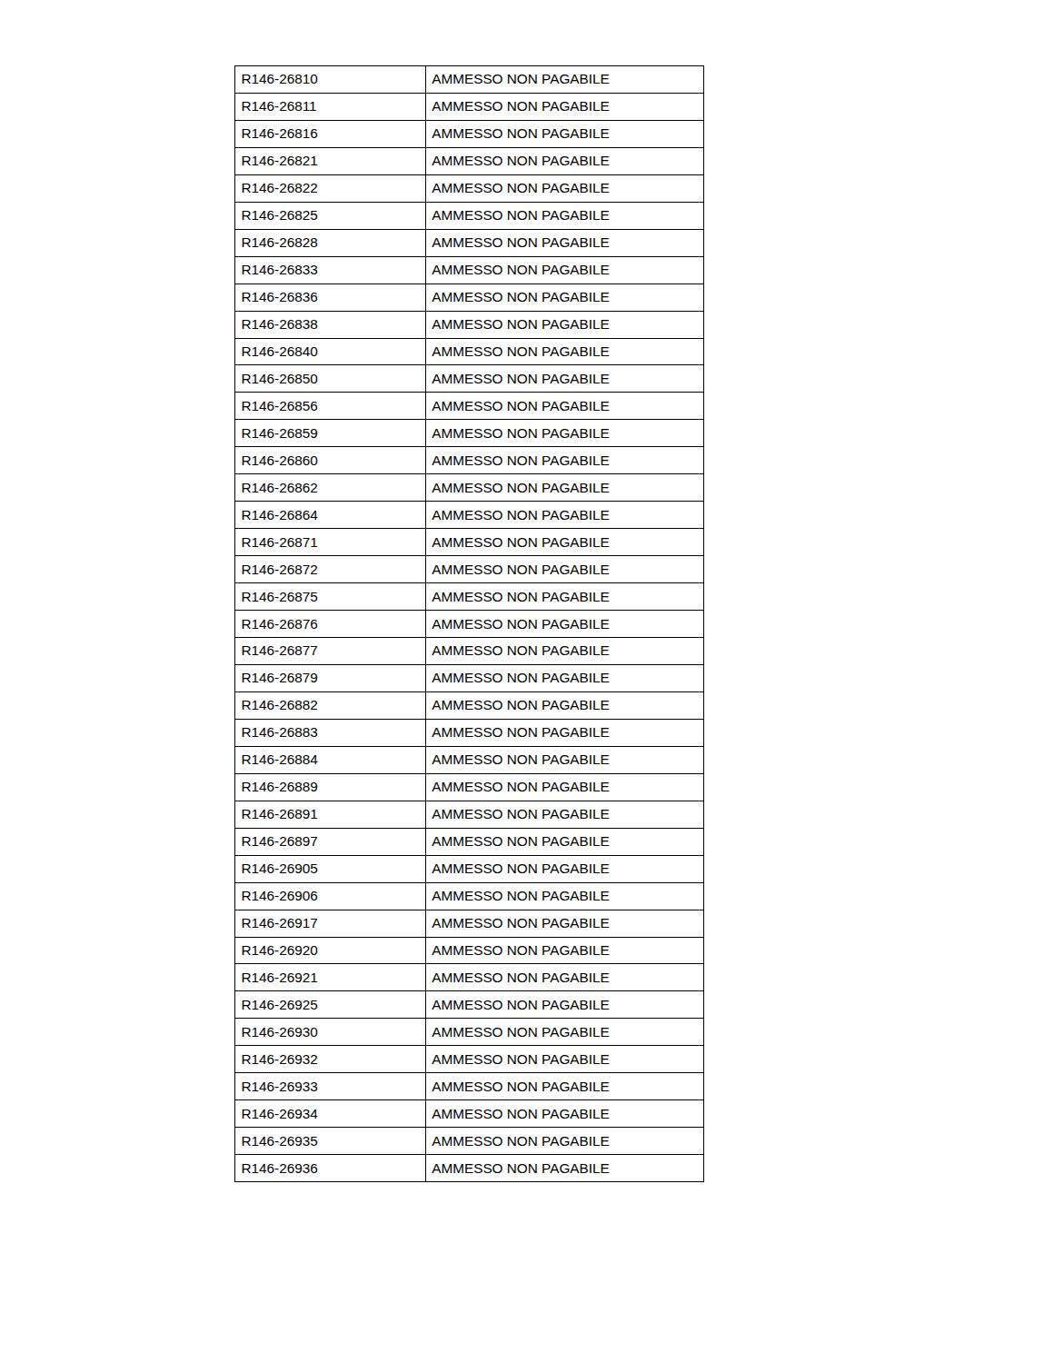| R146-26810 | AMMESSO NON PAGABILE |
| R146-26811 | AMMESSO NON PAGABILE |
| R146-26816 | AMMESSO NON PAGABILE |
| R146-26821 | AMMESSO NON PAGABILE |
| R146-26822 | AMMESSO NON PAGABILE |
| R146-26825 | AMMESSO NON PAGABILE |
| R146-26828 | AMMESSO NON PAGABILE |
| R146-26833 | AMMESSO NON PAGABILE |
| R146-26836 | AMMESSO NON PAGABILE |
| R146-26838 | AMMESSO NON PAGABILE |
| R146-26840 | AMMESSO NON PAGABILE |
| R146-26850 | AMMESSO NON PAGABILE |
| R146-26856 | AMMESSO NON PAGABILE |
| R146-26859 | AMMESSO NON PAGABILE |
| R146-26860 | AMMESSO NON PAGABILE |
| R146-26862 | AMMESSO NON PAGABILE |
| R146-26864 | AMMESSO NON PAGABILE |
| R146-26871 | AMMESSO NON PAGABILE |
| R146-26872 | AMMESSO NON PAGABILE |
| R146-26875 | AMMESSO NON PAGABILE |
| R146-26876 | AMMESSO NON PAGABILE |
| R146-26877 | AMMESSO NON PAGABILE |
| R146-26879 | AMMESSO NON PAGABILE |
| R146-26882 | AMMESSO NON PAGABILE |
| R146-26883 | AMMESSO NON PAGABILE |
| R146-26884 | AMMESSO NON PAGABILE |
| R146-26889 | AMMESSO NON PAGABILE |
| R146-26891 | AMMESSO NON PAGABILE |
| R146-26897 | AMMESSO NON PAGABILE |
| R146-26905 | AMMESSO NON PAGABILE |
| R146-26906 | AMMESSO NON PAGABILE |
| R146-26917 | AMMESSO NON PAGABILE |
| R146-26920 | AMMESSO NON PAGABILE |
| R146-26921 | AMMESSO NON PAGABILE |
| R146-26925 | AMMESSO NON PAGABILE |
| R146-26930 | AMMESSO NON PAGABILE |
| R146-26932 | AMMESSO NON PAGABILE |
| R146-26933 | AMMESSO NON PAGABILE |
| R146-26934 | AMMESSO NON PAGABILE |
| R146-26935 | AMMESSO NON PAGABILE |
| R146-26936 | AMMESSO NON PAGABILE |